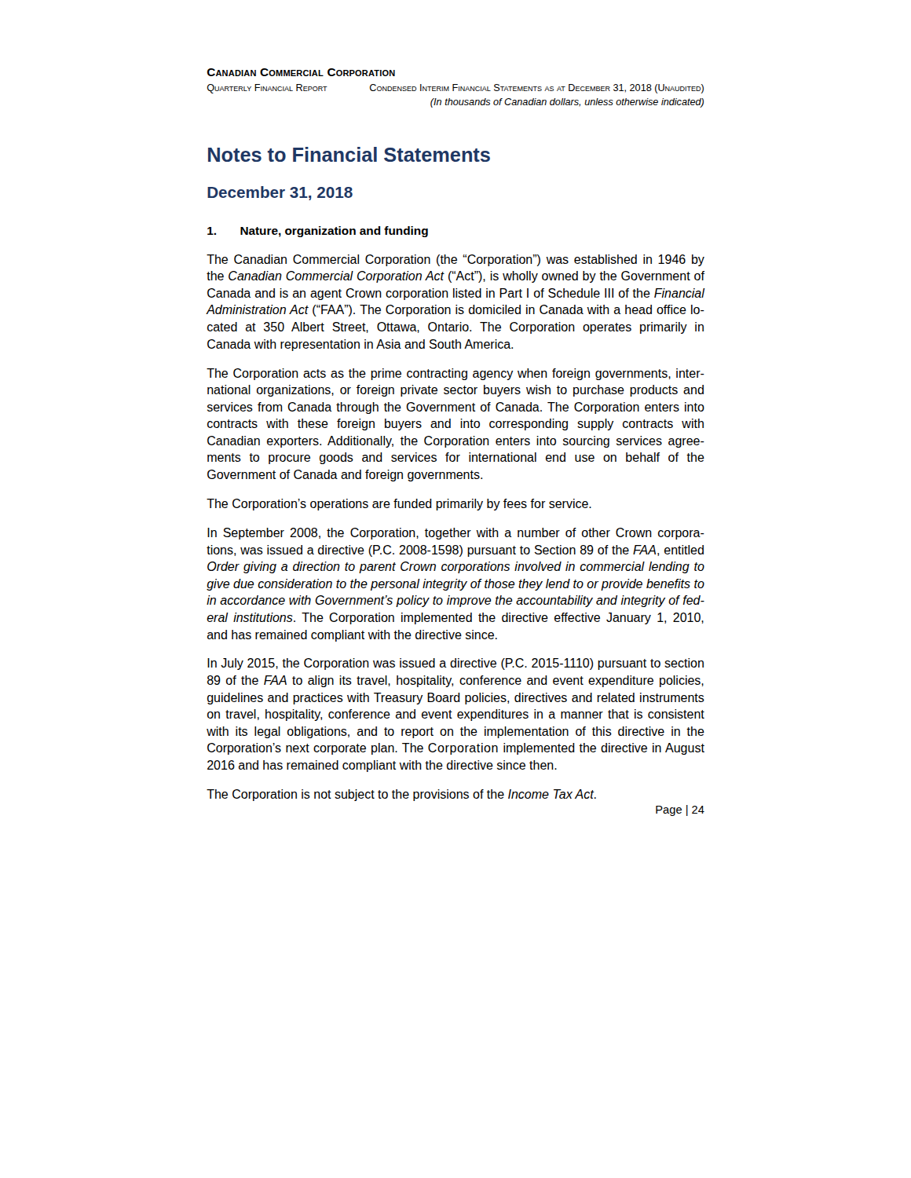Canadian Commercial Corporation
Quarterly Financial Report
Condensed Interim Financial Statements as at December 31, 2018 (Unaudited)
(In thousands of Canadian dollars, unless otherwise indicated)
Notes to Financial Statements
December 31, 2018
1. Nature, organization and funding
The Canadian Commercial Corporation (the “Corporation”) was established in 1946 by the Canadian Commercial Corporation Act (“Act”), is wholly owned by the Government of Canada and is an agent Crown corporation listed in Part I of Schedule III of the Financial Administration Act (“FAA”). The Corporation is domiciled in Canada with a head office located at 350 Albert Street, Ottawa, Ontario. The Corporation operates primarily in Canada with representation in Asia and South America.
The Corporation acts as the prime contracting agency when foreign governments, international organizations, or foreign private sector buyers wish to purchase products and services from Canada through the Government of Canada. The Corporation enters into contracts with these foreign buyers and into corresponding supply contracts with Canadian exporters. Additionally, the Corporation enters into sourcing services agreements to procure goods and services for international end use on behalf of the Government of Canada and foreign governments.
The Corporation’s operations are funded primarily by fees for service.
In September 2008, the Corporation, together with a number of other Crown corporations, was issued a directive (P.C. 2008-1598) pursuant to Section 89 of the FAA, entitled Order giving a direction to parent Crown corporations involved in commercial lending to give due consideration to the personal integrity of those they lend to or provide benefits to in accordance with Government’s policy to improve the accountability and integrity of federal institutions. The Corporation implemented the directive effective January 1, 2010, and has remained compliant with the directive since.
In July 2015, the Corporation was issued a directive (P.C. 2015-1110) pursuant to section 89 of the FAA to align its travel, hospitality, conference and event expenditure policies, guidelines and practices with Treasury Board policies, directives and related instruments on travel, hospitality, conference and event expenditures in a manner that is consistent with its legal obligations, and to report on the implementation of this directive in the Corporation’s next corporate plan. The Corporation implemented the directive in August 2016 and has remained compliant with the directive since then.
The Corporation is not subject to the provisions of the Income Tax Act.
Page | 24